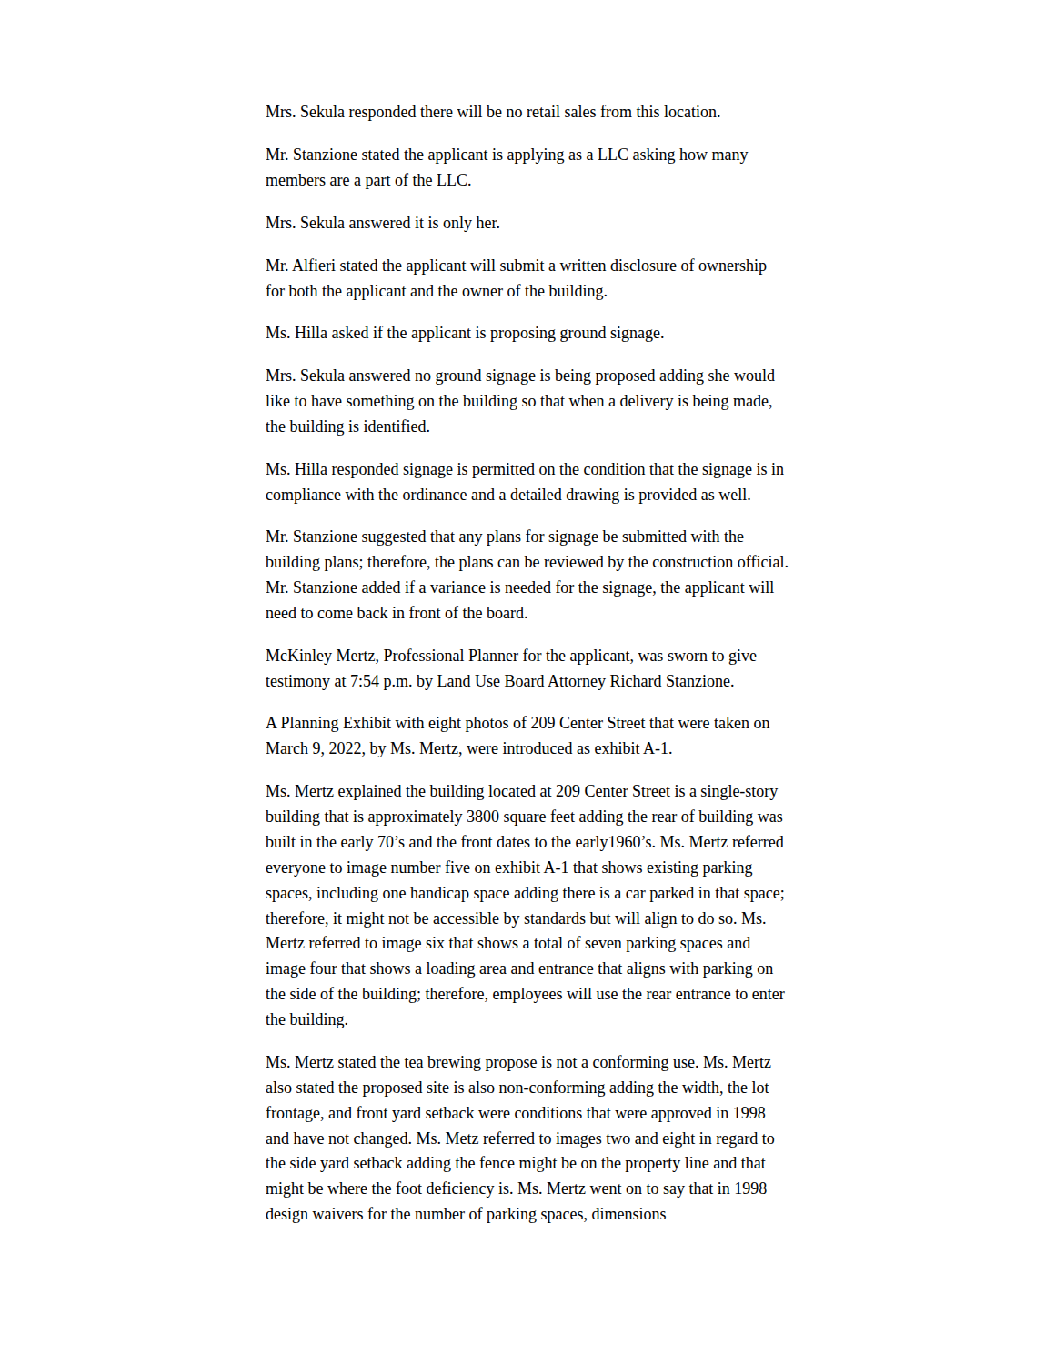Mrs. Sekula responded there will be no retail sales from this location.
Mr. Stanzione stated the applicant is applying as a LLC asking how many members are a part of the LLC.
Mrs. Sekula answered it is only her.
Mr. Alfieri stated the applicant will submit a written disclosure of ownership for both the applicant and the owner of the building.
Ms. Hilla asked if the applicant is proposing ground signage.
Mrs. Sekula answered no ground signage is being proposed adding she would like to have something on the building so that when a delivery is being made, the building is identified.
Ms. Hilla responded signage is permitted on the condition that the signage is in compliance with the ordinance and a detailed drawing is provided as well.
Mr. Stanzione suggested that any plans for signage be submitted with the building plans; therefore, the plans can be reviewed by the construction official. Mr. Stanzione added if a variance is needed for the signage, the applicant will need to come back in front of the board.
McKinley Mertz, Professional Planner for the applicant, was sworn to give testimony at 7:54 p.m. by Land Use Board Attorney Richard Stanzione.
A Planning Exhibit with eight photos of 209 Center Street that were taken on March 9, 2022, by Ms. Mertz, were introduced as exhibit A-1.
Ms. Mertz explained the building located at 209 Center Street is a single-story building that is approximately 3800 square feet adding the rear of building was built in the early 70’s and the front dates to the early1960’s. Ms. Mertz referred everyone to image number five on exhibit A-1 that shows existing parking spaces, including one handicap space adding there is a car parked in that space; therefore, it might not be accessible by standards but will align to do so. Ms. Mertz referred to image six that shows a total of seven parking spaces and image four that shows a loading area and entrance that aligns with parking on the side of the building; therefore, employees will use the rear entrance to enter the building.
Ms. Mertz stated the tea brewing propose is not a conforming use. Ms. Mertz also stated the proposed site is also non-conforming adding the width, the lot frontage, and front yard setback were conditions that were approved in 1998 and have not changed. Ms. Metz referred to images two and eight in regard to the side yard setback adding the fence might be on the property line and that might be where the foot deficiency is. Ms. Mertz went on to say that in 1998 design waivers for the number of parking spaces, dimensions